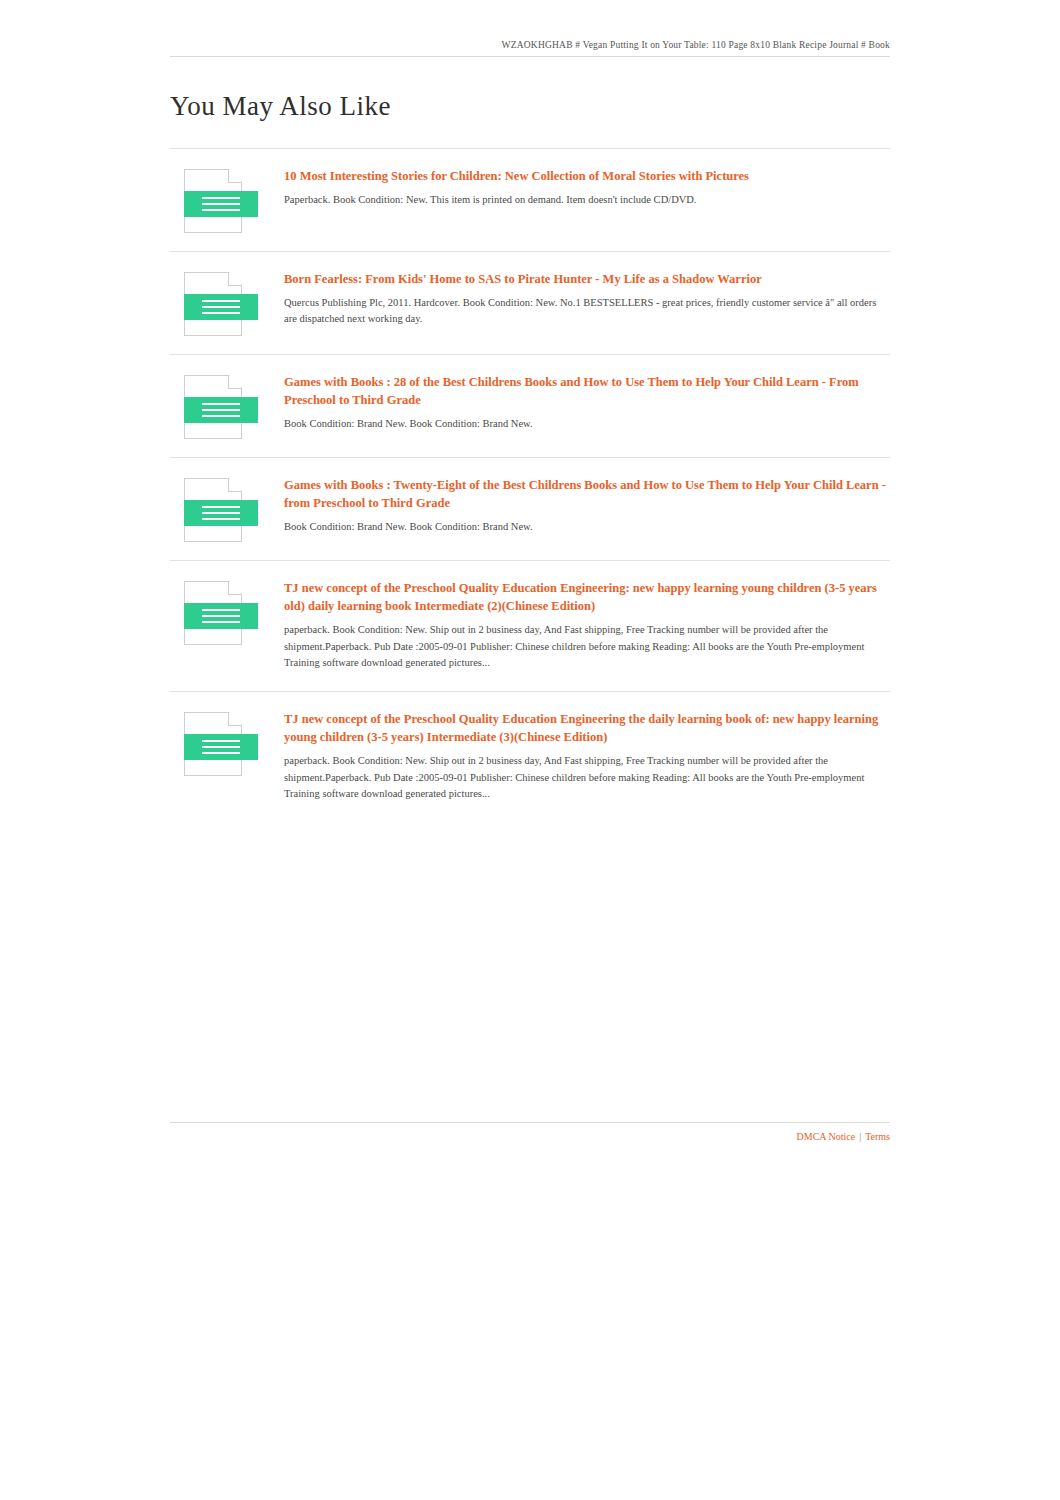WZAOKHGHAB # Vegan Putting It on Your Table: 110 Page 8x10 Blank Recipe Journal # Book
You May Also Like
10 Most Interesting Stories for Children: New Collection of Moral Stories with Pictures
Paperback. Book Condition: New. This item is printed on demand. Item doesn't include CD/DVD.
Born Fearless: From Kids' Home to SAS to Pirate Hunter - My Life as a Shadow Warrior
Quercus Publishing Plc, 2011. Hardcover. Book Condition: New. No.1 BESTSELLERS - great prices, friendly customer service â" all orders are dispatched next working day.
Games with Books : 28 of the Best Childrens Books and How to Use Them to Help Your Child Learn - From Preschool to Third Grade
Book Condition: Brand New. Book Condition: Brand New.
Games with Books : Twenty-Eight of the Best Childrens Books and How to Use Them to Help Your Child Learn - from Preschool to Third Grade
Book Condition: Brand New. Book Condition: Brand New.
TJ new concept of the Preschool Quality Education Engineering: new happy learning young children (3-5 years old) daily learning book Intermediate (2)(Chinese Edition)
paperback. Book Condition: New. Ship out in 2 business day, And Fast shipping, Free Tracking number will be provided after the shipment.Paperback. Pub Date :2005-09-01 Publisher: Chinese children before making Reading: All books are the Youth Pre-employment Training software download generated pictures...
TJ new concept of the Preschool Quality Education Engineering the daily learning book of: new happy learning young children (3-5 years) Intermediate (3)(Chinese Edition)
paperback. Book Condition: New. Ship out in 2 business day, And Fast shipping, Free Tracking number will be provided after the shipment.Paperback. Pub Date :2005-09-01 Publisher: Chinese children before making Reading: All books are the Youth Pre-employment Training software download generated pictures...
DMCA Notice|Terms